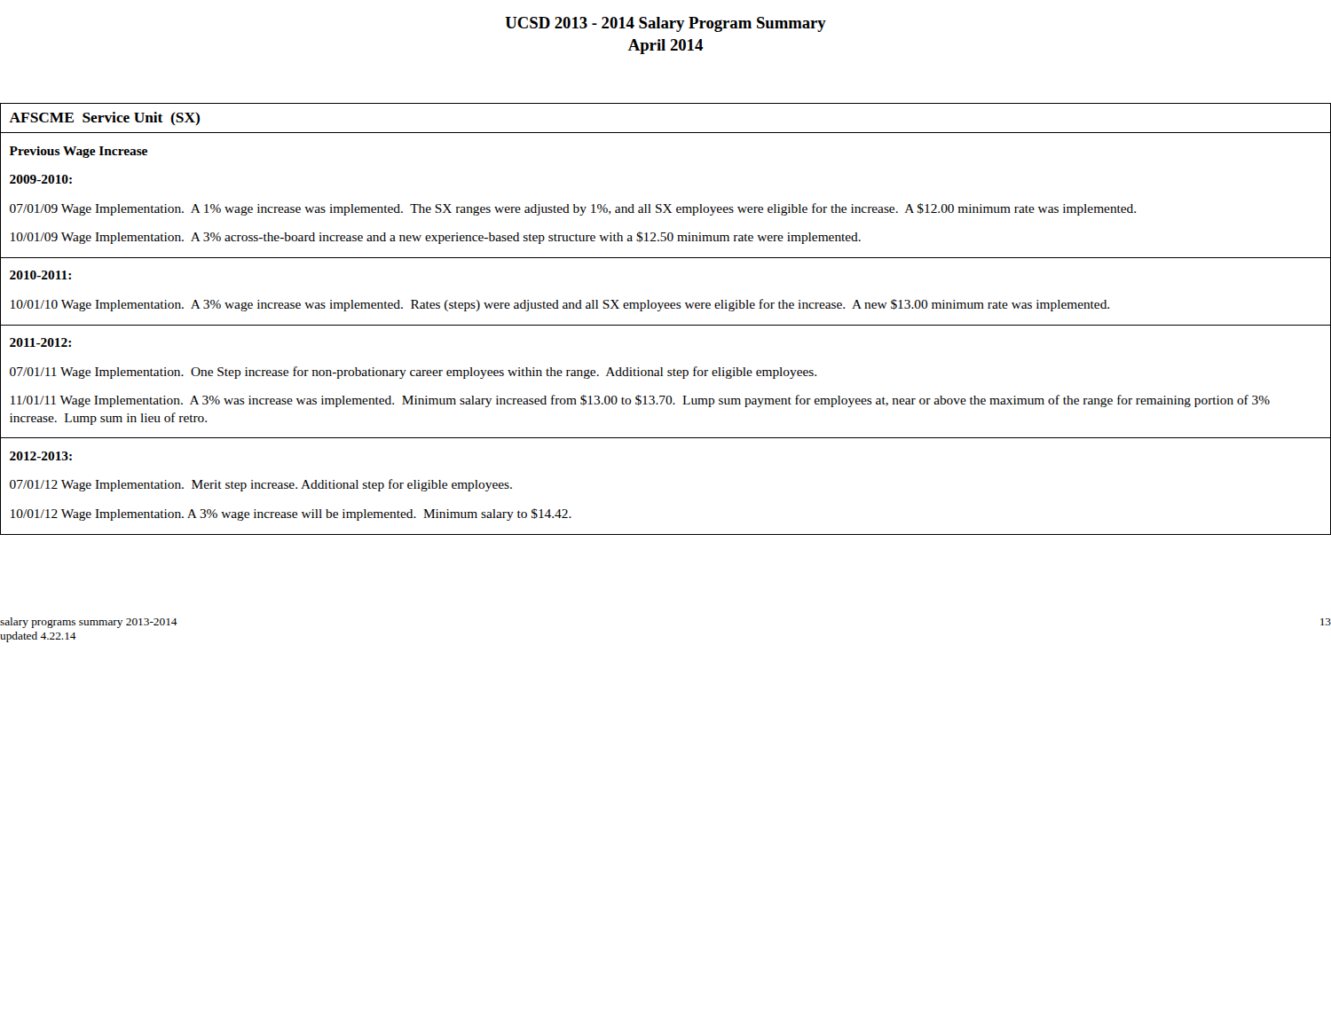UCSD 2013 - 2014 Salary Program SummaryApril 2014
| AFSCME Service Unit (SX) |
| Previous Wage Increase 2009-2010: 07/01/09 Wage Implementation. A 1% wage increase was implemented. The SX ranges were adjusted by 1%, and all SX employees were eligible for the increase. A $12.00 minimum rate was implemented. 10/01/09 Wage Implementation. A 3% across-the-board increase and a new experience-based step structure with a $12.50 minimum rate were implemented. |
| 2010-2011: 10/01/10 Wage Implementation. A 3% wage increase was implemented. Rates (steps) were adjusted and all SX employees were eligible for the increase. A new $13.00 minimum rate was implemented. |
| 2011-2012: 07/01/11 Wage Implementation. One Step increase for non-probationary career employees within the range. Additional step for eligible employees. 11/01/11 Wage Implementation. A 3% was increase was implemented. Minimum salary increased from $13.00 to $13.70. Lump sum payment for employees at, near or above the maximum of the range for remaining portion of 3% increase. Lump sum in lieu of retro. |
| 2012-2013: 07/01/12 Wage Implementation. Merit step increase. Additional step for eligible employees. 10/01/12 Wage Implementation. A 3% wage increase will be implemented. Minimum salary to $14.42. |
salary programs summary 2013-2014
updated 4.22.14
13